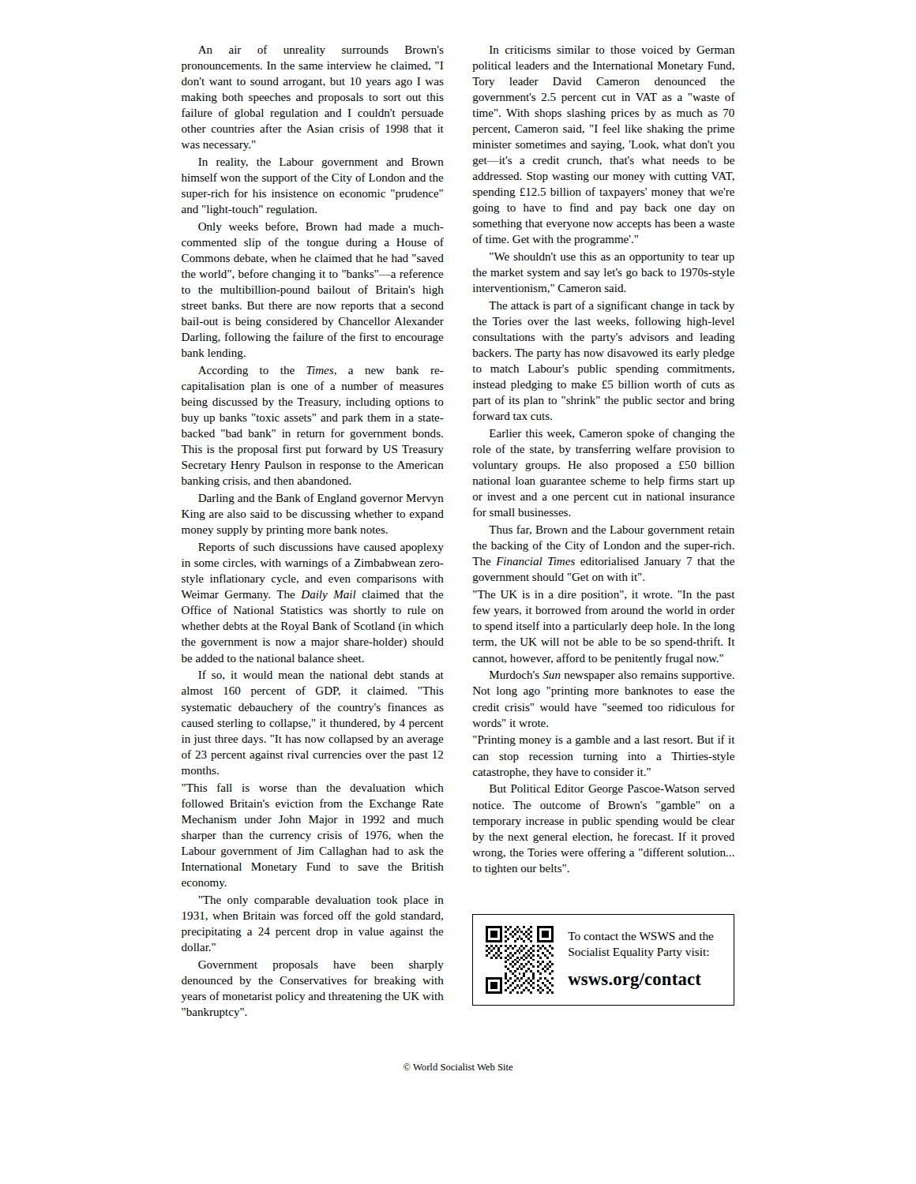An air of unreality surrounds Brown's pronouncements. In the same interview he claimed, "I don't want to sound arrogant, but 10 years ago I was making both speeches and proposals to sort out this failure of global regulation and I couldn't persuade other countries after the Asian crisis of 1998 that it was necessary."
In reality, the Labour government and Brown himself won the support of the City of London and the super-rich for his insistence on economic "prudence" and "light-touch" regulation.
Only weeks before, Brown had made a much-commented slip of the tongue during a House of Commons debate, when he claimed that he had "saved the world", before changing it to "banks"—a reference to the multibillion-pound bailout of Britain's high street banks. But there are now reports that a second bail-out is being considered by Chancellor Alexander Darling, following the failure of the first to encourage bank lending.
According to the Times, a new bank re-capitalisation plan is one of a number of measures being discussed by the Treasury, including options to buy up banks "toxic assets" and park them in a state-backed "bad bank" in return for government bonds. This is the proposal first put forward by US Treasury Secretary Henry Paulson in response to the American banking crisis, and then abandoned.
Darling and the Bank of England governor Mervyn King are also said to be discussing whether to expand money supply by printing more bank notes.
Reports of such discussions have caused apoplexy in some circles, with warnings of a Zimbabwean zero-style inflationary cycle, and even comparisons with Weimar Germany. The Daily Mail claimed that the Office of National Statistics was shortly to rule on whether debts at the Royal Bank of Scotland (in which the government is now a major share-holder) should be added to the national balance sheet.
If so, it would mean the national debt stands at almost 160 percent of GDP, it claimed. "This systematic debauchery of the country's finances as caused sterling to collapse," it thundered, by 4 percent in just three days. "It has now collapsed by an average of 23 percent against rival currencies over the past 12 months.
"This fall is worse than the devaluation which followed Britain's eviction from the Exchange Rate Mechanism under John Major in 1992 and much sharper than the currency crisis of 1976, when the Labour government of Jim Callaghan had to ask the International Monetary Fund to save the British economy.
"The only comparable devaluation took place in 1931, when Britain was forced off the gold standard, precipitating a 24 percent drop in value against the dollar."
Government proposals have been sharply denounced by the Conservatives for breaking with years of monetarist policy and threatening the UK with "bankruptcy".
In criticisms similar to those voiced by German political leaders and the International Monetary Fund, Tory leader David Cameron denounced the government's 2.5 percent cut in VAT as a "waste of time". With shops slashing prices by as much as 70 percent, Cameron said, "I feel like shaking the prime minister sometimes and saying, 'Look, what don't you get—it's a credit crunch, that's what needs to be addressed. Stop wasting our money with cutting VAT, spending £12.5 billion of taxpayers' money that we're going to have to find and pay back one day on something that everyone now accepts has been a waste of time. Get with the programme'."
"We shouldn't use this as an opportunity to tear up the market system and say let's go back to 1970s-style interventionism," Cameron said.
The attack is part of a significant change in tack by the Tories over the last weeks, following high-level consultations with the party's advisors and leading backers. The party has now disavowed its early pledge to match Labour's public spending commitments, instead pledging to make £5 billion worth of cuts as part of its plan to "shrink" the public sector and bring forward tax cuts.
Earlier this week, Cameron spoke of changing the role of the state, by transferring welfare provision to voluntary groups. He also proposed a £50 billion national loan guarantee scheme to help firms start up or invest and a one percent cut in national insurance for small businesses.
Thus far, Brown and the Labour government retain the backing of the City of London and the super-rich. The Financial Times editorialised January 7 that the government should "Get on with it".
"The UK is in a dire position", it wrote. "In the past few years, it borrowed from around the world in order to spend itself into a particularly deep hole. In the long term, the UK will not be able to be so spend-thrift. It cannot, however, afford to be penitently frugal now."
Murdoch's Sun newspaper also remains supportive. Not long ago "printing more banknotes to ease the credit crisis" would have "seemed too ridiculous for words" it wrote.
"Printing money is a gamble and a last resort. But if it can stop recession turning into a Thirties-style catastrophe, they have to consider it."
But Political Editor George Pascoe-Watson served notice. The outcome of Brown's "gamble" on a temporary increase in public spending would be clear by the next general election, he forecast. If it proved wrong, the Tories were offering a "different solution... to tighten our belts".
To contact the WSWS and the
Socialist Equality Party visit:
wsws.org/contact
© World Socialist Web Site